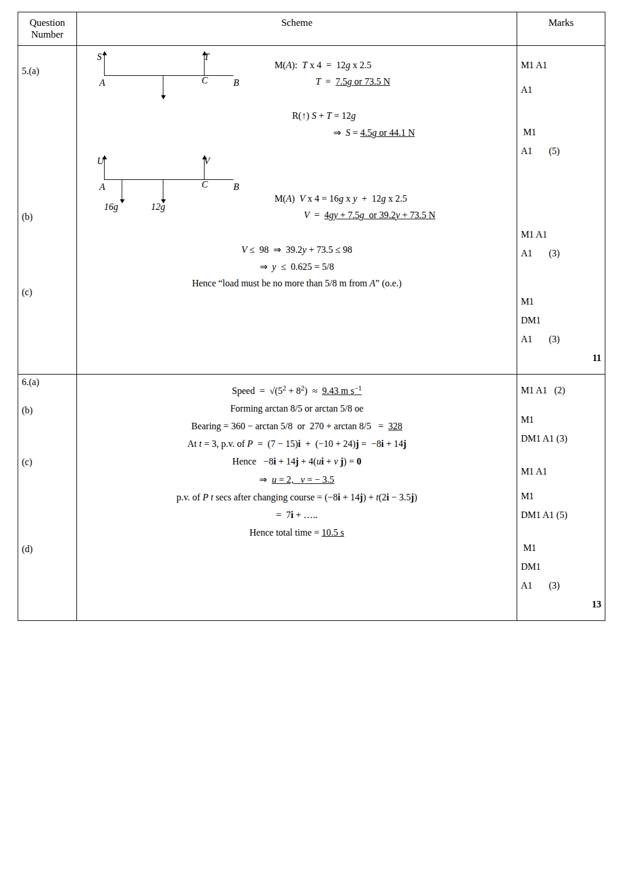| Question Number | Scheme | Marks |
| --- | --- | --- |
| 5.(a) (b) (c) | S T A C B M( A ): T x 4 = 12 g x 2.5 T = 7.5 g or 73.5 N R(↑) S + T = 12 g ⇒ S = 4.5 g or 44.1 N U V A C B 16 g 12 g M( A ) V x 4 = 16 g x y + 12 g x 2.5 V = 4 gy + 7.5 g or 39.2 y + 73.5 N V ≤ 98 ⇒ 39.2 y + 73.5 ≤ 98 ⇒ y ≤ 0.625 = 5/8 Hence “load must be no more than 5/8 m from A ” (o.e.) | M1 A1 A1 M1 A1 (5) M1 A1 A1 (3) M1 DM1 A1 (3) 11 |
| 6.(a) (b) (c) (d) | Speed = √(5 2 + 8 2 ) ≈ 9.43 m s −1 Forming arctan 8/5 or arctan 5/8 oe Bearing = 360 − arctan 5/8 or 270 + arctan 8/5 = 328 At t = 3, p.v. of P = (7 − 15) i + (−10 + 24) j = −8 i + 14 j Hence −8 i + 14 j + 4( u i + v j ) = 0 ⇒ u = 2, v = − 3.5 p.v. of P t secs after changing course = (−8 i + 14 j ) + t (2 i − 3.5 j ) = 7 i + ….. Hence total time = 10.5 s | M1 A1 (2) M1 DM1 A1 (3) M1 A1 M1 DM1 A1 (5) M1 DM1 A1 (3) 13 |